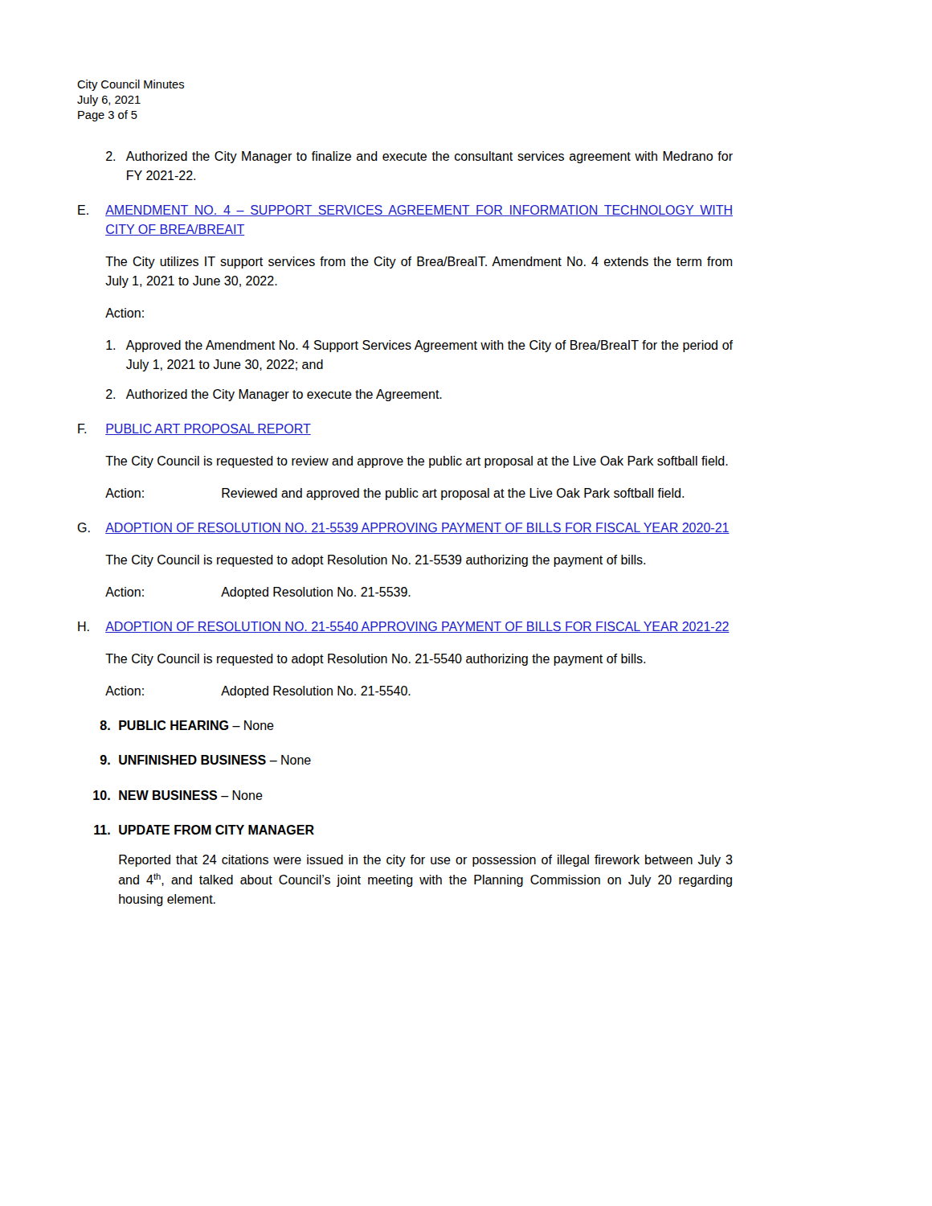City Council Minutes
July 6, 2021
Page 3 of 5
2. Authorized the City Manager to finalize and execute the consultant services agreement with Medrano for FY 2021-22.
E. AMENDMENT NO. 4 – SUPPORT SERVICES AGREEMENT FOR INFORMATION TECHNOLOGY WITH CITY OF BREA/BREAIT
The City utilizes IT support services from the City of Brea/BreaIT. Amendment No. 4 extends the term from July 1, 2021 to June 30, 2022.
Action:
1. Approved the Amendment No. 4 Support Services Agreement with the City of Brea/BreaIT for the period of July 1, 2021 to June 30, 2022; and
2. Authorized the City Manager to execute the Agreement.
F. PUBLIC ART PROPOSAL REPORT
The City Council is requested to review and approve the public art proposal at the Live Oak Park softball field.
Action: Reviewed and approved the public art proposal at the Live Oak Park softball field.
G. ADOPTION OF RESOLUTION NO. 21-5539 APPROVING PAYMENT OF BILLS FOR FISCAL YEAR 2020-21
The City Council is requested to adopt Resolution No. 21-5539 authorizing the payment of bills.
Action: Adopted Resolution No. 21-5539.
H. ADOPTION OF RESOLUTION NO. 21-5540 APPROVING PAYMENT OF BILLS FOR FISCAL YEAR 2021-22
The City Council is requested to adopt Resolution No. 21-5540 authorizing the payment of bills.
Action: Adopted Resolution No. 21-5540.
8.
PUBLIC HEARING
– None
9.
UNFINISHED BUSINESS
– None
10.
NEW BUSINESS
– None
11.
UPDATE FROM CITY MANAGER
Reported that 24 citations were issued in the city for use or possession of illegal firework between July 3 and 4th, and talked about Council’s joint meeting with the Planning Commission on July 20 regarding housing element.